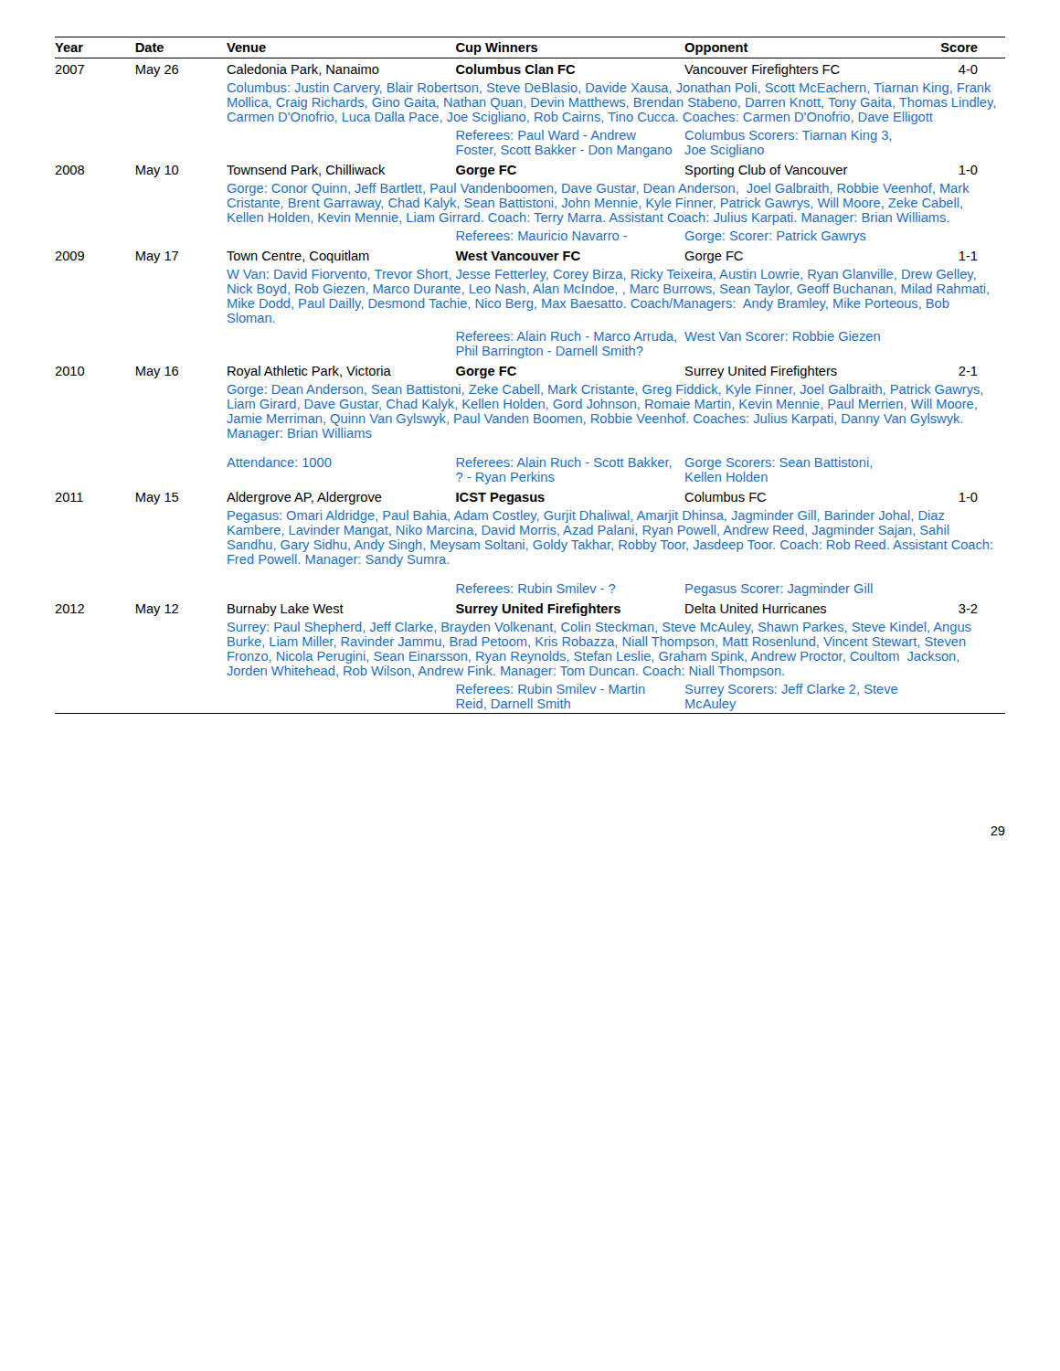| Year | Date | Venue | Cup Winners | Opponent | Score |
| --- | --- | --- | --- | --- | --- |
| 2007 | May 26 | Caledonia Park, Nanaimo | Columbus Clan FC | Vancouver Firefighters FC | 4-0 |
| | | Columbus: Justin Carvery, Blair Robertson, Steve DeBlasio, Davide Xausa, Jonathan Poli, Scott McEachern, Tiarnan King, Frank Mollica, Craig Richards, Gino Gaita, Nathan Quan, Devin Matthews, Brendan Stabeno, Darren Knott, Tony Gaita, Thomas Lindley, Carmen D'Onofrio, Luca Dalla Pace, Joe Scigliano, Rob Cairns, Tino Cucca. Coaches: Carmen D'Onofrio, Dave Elligott |
| | | | Referees: Paul Ward - Andrew Foster, Scott Bakker - Don Mangano | Columbus Scorers: Tiarnan King 3, Joe Scigliano | |
| 2008 | May 10 | Townsend Park, Chilliwack | Gorge FC | Sporting Club of Vancouver | 1-0 |
| | | Gorge: Conor Quinn, Jeff Bartlett, Paul Vandenboomen, Dave Gustar, Dean Anderson, Joel Galbraith, Robbie Veenhof, Mark Cristante, Brent Garraway, Chad Kalyk, Sean Battistoni, John Mennie, Kyle Finner, Patrick Gawrys, Will Moore, Zeke Cabell, Kellen Holden, Kevin Mennie, Liam Girrard. Coach: Terry Marra. Assistant Coach: Julius Karpati. Manager: Brian Williams. |
| | | | Referees: Mauricio Navarro - | Gorge: Scorer: Patrick Gawrys | |
| 2009 | May 17 | Town Centre, Coquitlam | West Vancouver FC | Gorge FC | 1-1 |
| | | W Van: David Fiorvento, Trevor Short, Jesse Fetterley, Corey Birza, Ricky Teixeira, Austin Lowrie, Ryan Glanville, Drew Gelley, Nick Boyd, Rob Giezen, Marco Durante, Leo Nash, Alan McIndoe, , Marc Burrows, Sean Taylor, Geoff Buchanan, Milad Rahmati, Mike Dodd, Paul Dailly, Desmond Tachie, Nico Berg, Max Baesatto. Coach/Managers: Andy Bramley, Mike Porteous, Bob Sloman. |
| | | | Referees: Alain Ruch - Marco Arruda, Phil Barrington - Darnell Smith? | West Van Scorer: Robbie Giezen | |
| 2010 | May 16 | Royal Athletic Park, Victoria | Gorge FC | Surrey United Firefighters | 2-1 |
| | | Gorge: Dean Anderson, Sean Battistoni, Zeke Cabell, Mark Cristante, Greg Fiddick, Kyle Finner, Joel Galbraith, Patrick Gawrys, Liam Girard, Dave Gustar, Chad Kalyk, Kellen Holden, Gord Johnson, Romaie Martin, Kevin Mennie, Paul Merrien, Will Moore, Jamie Merriman, Quinn Van Gylswyk, Paul Vanden Boomen, Robbie Veenhof. Coaches: Julius Karpati, Danny Van Gylswyk. Manager: Brian Williams |
| | | Attendance: 1000 | Referees: Alain Ruch - Scott Bakker, ? - Ryan Perkins | Gorge Scorers: Sean Battistoni, Kellen Holden | |
| 2011 | May 15 | Aldergrove AP, Aldergrove | ICST Pegasus | Columbus FC | 1-0 |
| | | Pegasus: Omari Aldridge, Paul Bahia, Adam Costley, Gurjit Dhaliwal, Amarjit Dhinsa, Jagminder Gill, Barinder Johal, Diaz Kambere, Lavinder Mangat, Niko Marcina, David Morris, Azad Palani, Ryan Powell, Andrew Reed, Jagminder Sajan, Sahil Sandhu, Gary Sidhu, Andy Singh, Meysam Soltani, Goldy Takhar, Robby Toor, Jasdeep Toor. Coach: Rob Reed. Assistant Coach: Fred Powell. Manager: Sandy Sumra. |
| | | | Referees: Rubin Smilev - ? | Pegasus Scorer: Jagminder Gill | |
| 2012 | May 12 | Burnaby Lake West | Surrey United Firefighters | Delta United Hurricanes | 3-2 |
| | | Surrey: Paul Shepherd, Jeff Clarke, Brayden Volkenant, Colin Steckman, Steve McAuley, Shawn Parkes, Steve Kindel, Angus Burke, Liam Miller, Ravinder Jammu, Brad Petoom, Kris Robazza, Niall Thompson, Matt Rosenlund, Vincent Stewart, Steven Fronzo, Nicola Perugini, Sean Einarsson, Ryan Reynolds, Stefan Leslie, Graham Spink, Andrew Proctor, Coultom Jackson, Jorden Whitehead, Rob Wilson, Andrew Fink. Manager: Tom Duncan. Coach: Niall Thompson. |
| | | | Referees: Rubin Smilev - Martin Reid, Darnell Smith | Surrey Scorers: Jeff Clarke 2, Steve McAuley | |
29